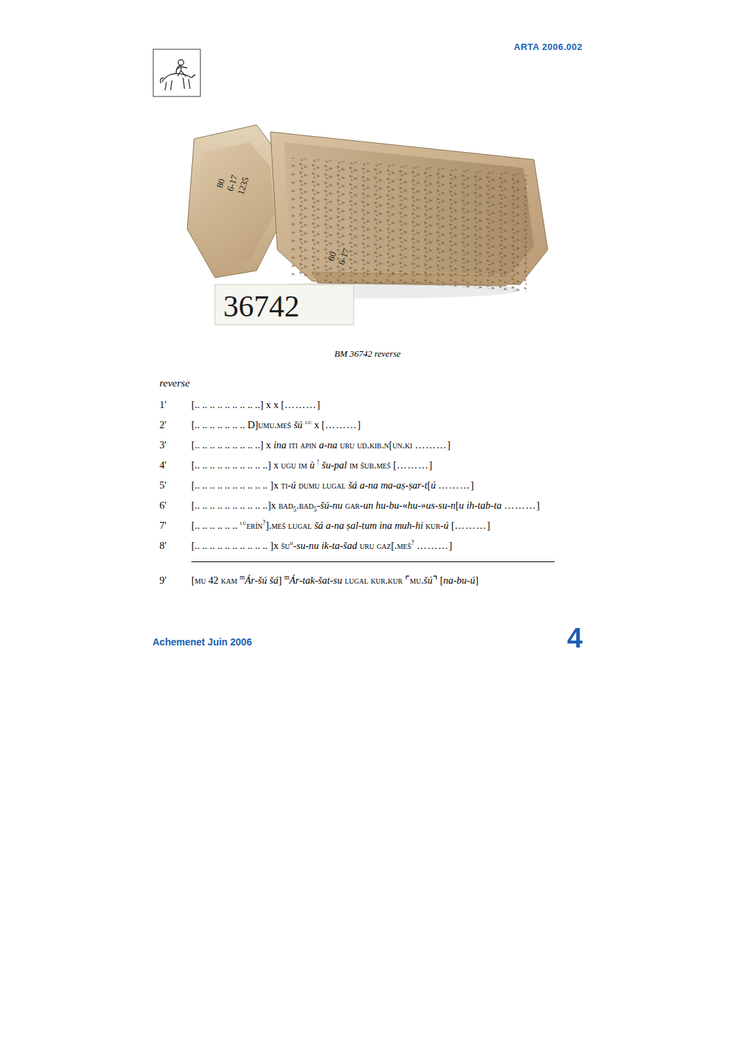ARTA 2006.002
80 6-17 1235 80 6-17 36742
BM 36742 reverse
reverse
| 1' | [.. .. .. .. .. .. .. .. ..] x x [ ……… ] |
| 2' | [.. .. .. .. .. .. .. D] umu . meš šú lú x [ ……… ] |
| 3' | [.. .. .. .. .. .. .. .. ..] x ina iti apin a-na uru ud.kib.n [ un.ki ……… ] |
| 4' | [.. .. .. .. .. .. .. .. .. ..] x ugu im ù ! šu-pal im šub.meš [ ……… ] |
| 5' | [.. .. .. .. .. .. .. .. .. .. ]x ti - ú dumu lugal šá a-na ma-aṣ-ṣar-t [ ú ……… ] |
| 6' | [.. .. .. .. .. .. .. .. .. ..]x bad 5 . bad 5 - šú-nu gar - un hu-bu- « hu- » us-su-n [ u ih-tab-ta ……… ] |
| 7' | [.. .. .. .. .. .. lú erín ? ]. meš lugal šá a-na ṣal-tum ina muh-hi kur - ú [ ……… ] |
| 8' | [.. .. .. .. .. .. .. .. .. .. ]x šu ii - su-nu ik-ta-šad uru gaz [. meš ? ……… ] |
| 9' | [ mu 42 kam m Ár-šú šá ] m Ár-tak-šat-su lugal kur.kur ⌜ mu . šú ⌝ [ na-bu-ú ] |
Achemenet Juin 2006
4